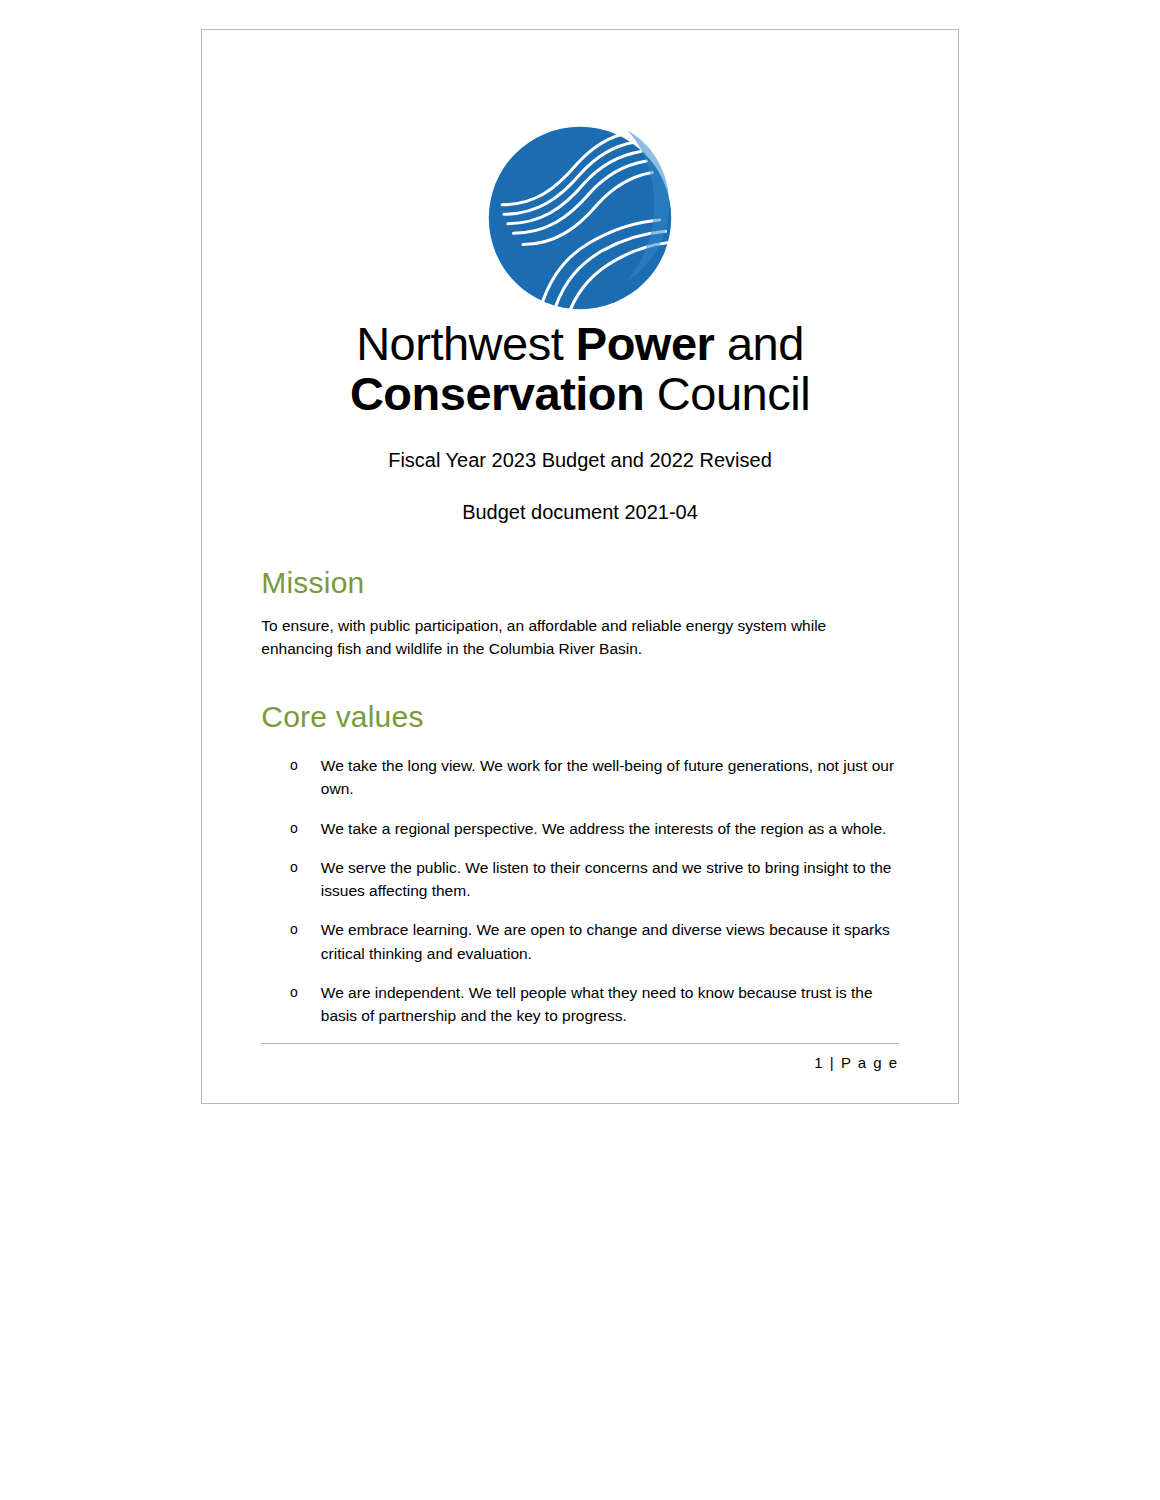Northwest Power and
Conservation Council
Fiscal Year 2023 Budget and 2022 Revised Budget document 2021-04
Mission
To ensure, with public participation, an affordable and reliable energy system while enhancing fish and wildlife in the Columbia River Basin.
Core values
We take the long view. We work for the well-being of future generations, not just our own.
We take a regional perspective. We address the interests of the region as a whole.
We serve the public. We listen to their concerns and we strive to bring insight to the issues affecting them.
We embrace learning. We are open to change and diverse views because it sparks critical thinking and evaluation.
We are independent. We tell people what they need to know because trust is the basis of partnership and the key to progress.
1 | P a g e